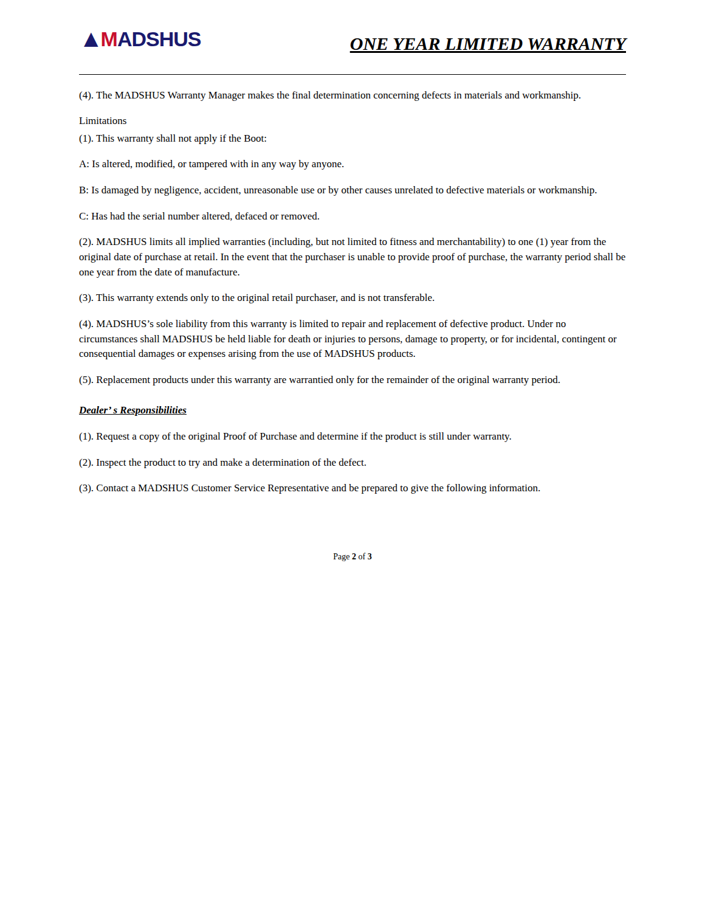▲MADSHUS
ONE YEAR LIMITED WARRANTY
(4). The MADSHUS Warranty Manager makes the final determination concerning defects in materials and workmanship.
Limitations
(1). This warranty shall not apply if the Boot:
A: Is altered, modified, or tampered with in any way by anyone.
B: Is damaged by negligence, accident, unreasonable use or by other causes unrelated to defective materials or workmanship.
C: Has had the serial number altered, defaced or removed.
(2). MADSHUS limits all implied warranties (including, but not limited to fitness and merchantability) to one (1) year from the original date of purchase at retail. In the event that the purchaser is unable to provide proof of purchase, the warranty period shall be one year from the date of manufacture.
(3). This warranty extends only to the original retail purchaser, and is not transferable.
(4). MADSHUS’s sole liability from this warranty is limited to repair and replacement of defective product. Under no circumstances shall MADSHUS be held liable for death or injuries to persons, damage to property, or for incidental, contingent or consequential damages or expenses arising from the use of MADSHUS products.
(5). Replacement products under this warranty are warrantied only for the remainder of the original warranty period.
Dealer’ s Responsibilities
(1). Request a copy of the original Proof of Purchase and determine if the product is still under warranty.
(2). Inspect the product to try and make a determination of the defect.
(3). Contact a MADSHUS Customer Service Representative and be prepared to give the following information.
Page 2 of 3